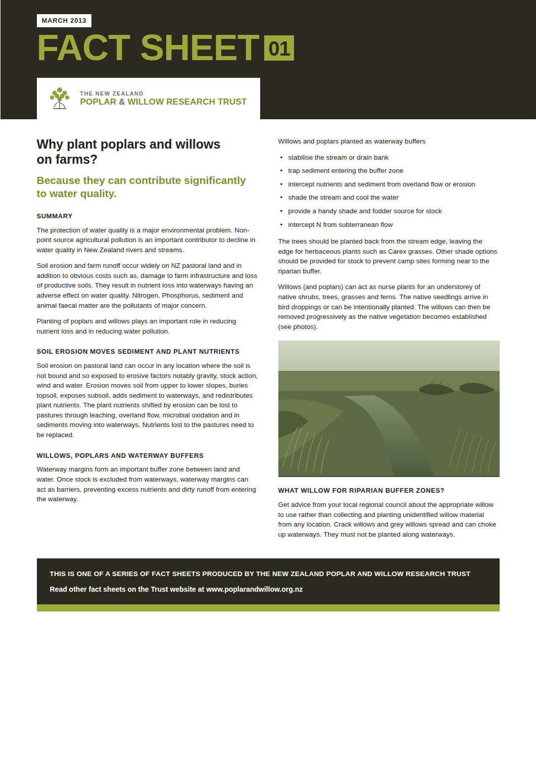MARCH 2013
FACT SHEET01
THE NEW ZEALAND
POPLAR & WILLOW RESEARCH TRUST
Why plant poplars and willows
on farms?
Because they can contribute significantly to water quality.
Summary
The protection of water quality is a major environmental problem. Non-point source agricultural pollution is an important contributor to decline in water quality in New Zealand rivers and streams.
Soil erosion and farm runoff occur widely on NZ pastoral land and in addition to obvious costs such as, damage to farm infrastructure and loss of productive soils. They result in nutrient loss into waterways having an adverse effect on water quality. Nitrogen, Phosphorus, sediment and animal faecal matter are the pollutants of major concern.
Planting of poplars and willows plays an important role in reducing nutrient loss and in reducing water pollution.
Soil erosion moves sediment and plant nutrients
Soil erosion on pastoral land can occur in any location where the soil is not bound and so exposed to erosive factors notably gravity, stock action, wind and water. Erosion moves soil from upper to lower slopes, buries topsoil, exposes subsoil, adds sediment to waterways, and redistributes plant nutrients. The plant nutrients shifted by erosion can be lost to pastures through leaching, overland flow, microbial oxidation and in sediments moving into waterways. Nutrients lost to the pastures need to be replaced.
Willows, poplars and waterway buffers
Waterway margins form an important buffer zone between land and water. Once stock is excluded from waterways, waterway margins can act as barriers, preventing excess nutrients and dirty runoff from entering the waterway.
Willows and poplars planted as waterway buffers
stabilise the stream or drain bank
trap sediment entering the buffer zone
intercept nutrients and sediment from overland flow or erosion
shade the stream and cool the water
provide a handy shade and fodder source for stock
intercept N from subterranean flow
The trees should be planted back from the stream edge, leaving the edge for herbaceous plants such as Carex grasses. Other shade options should be provided for stock to prevent camp sites forming near to the riparian buffer.
Willows (and poplars) can act as nurse plants for an understorey of native shrubs, trees, grasses and ferns. The native seedlings arrive in bird droppings or can be intentionally planted. The willows can then be removed progressively as the native vegetation becomes established (see photos).
What willow for riparian buffer zones?
Get advice from your local regional council about the appropriate willow to use rather than collecting and planting unidentified willow material from any location. Crack willows and grey willows spread and can choke up waterways. They must not be planted along waterways.
This is one of a series of fact sheets produced by the New Zealand Poplar and Willow Research Trust
Read other fact sheets on the Trust website at www.poplarandwillow.org.nz